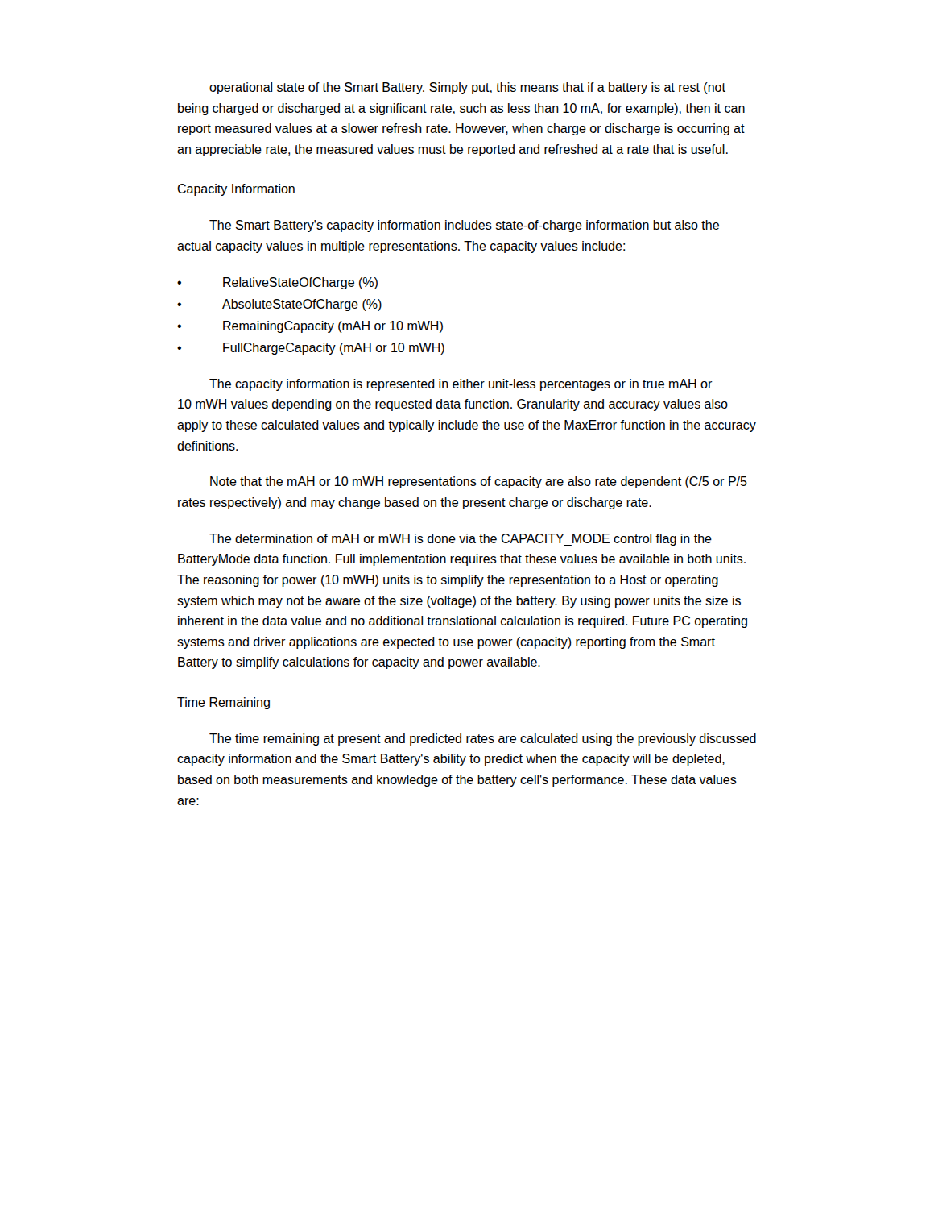operational state of the Smart Battery. Simply put, this means that if a battery is at rest (not being charged or discharged at a significant rate, such as less than 10 mA, for example), then it can report measured values at a slower refresh rate. However, when charge or discharge is occurring at an appreciable rate, the measured values must be reported and refreshed at a rate that is useful.
Capacity Information
The Smart Battery's capacity information includes state-of-charge information but also the actual capacity values in multiple representations. The capacity values include:
•RelativeStateOfCharge (%)
•AbsoluteStateOfCharge (%)
•RemainingCapacity (mAH or 10 mWH)
•FullChargeCapacity (mAH or 10 mWH)
The capacity information is represented in either unit-less percentages or in true mAH or 10 mWH values depending on the requested data function. Granularity and accuracy values also apply to these calculated values and typically include the use of the MaxError function in the accuracy definitions.
Note that the mAH or 10 mWH representations of capacity are also rate dependent (C/5 or P/5 rates respectively) and may change based on the present charge or discharge rate.
The determination of mAH or mWH is done via the CAPACITY_MODE control flag in the BatteryMode data function. Full implementation requires that these values be available in both units. The reasoning for power (10 mWH) units is to simplify the representation to a Host or operating system which may not be aware of the size (voltage) of the battery. By using power units the size is inherent in the data value and no additional translational calculation is required. Future PC operating systems and driver applications are expected to use power (capacity) reporting from the Smart Battery to simplify calculations for capacity and power available.
Time Remaining
The time remaining at present and predicted rates are calculated using the previously discussed capacity information and the Smart Battery's ability to predict when the capacity will be depleted, based on both measurements and knowledge of the battery cell's performance. These data values are: